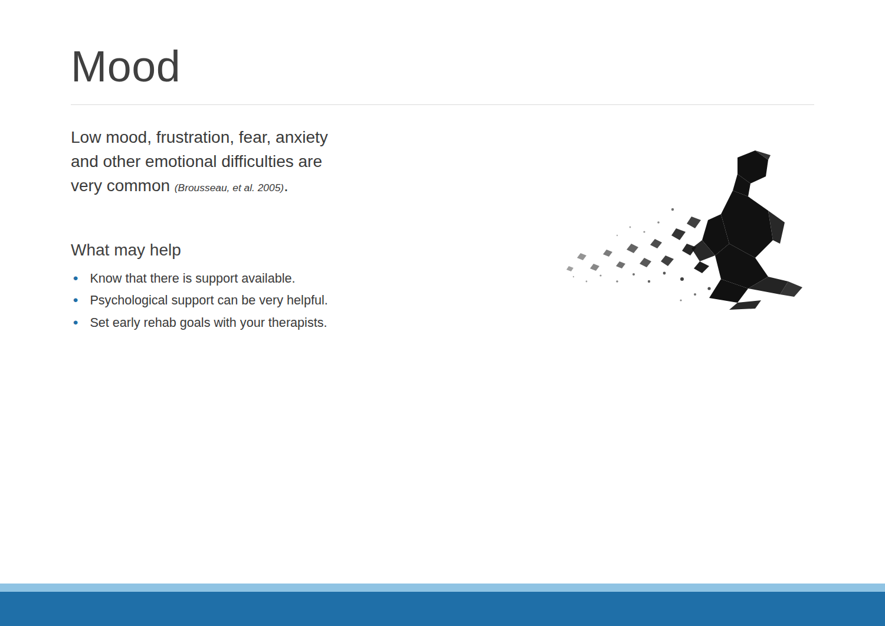Mood
Low mood, frustration, fear, anxiety and other emotional difficulties are very common (Brousseau, et al. 2005).
What may help
Know that there is support available.
Psychological support can be very helpful.
Set early rehab goals with your therapists.